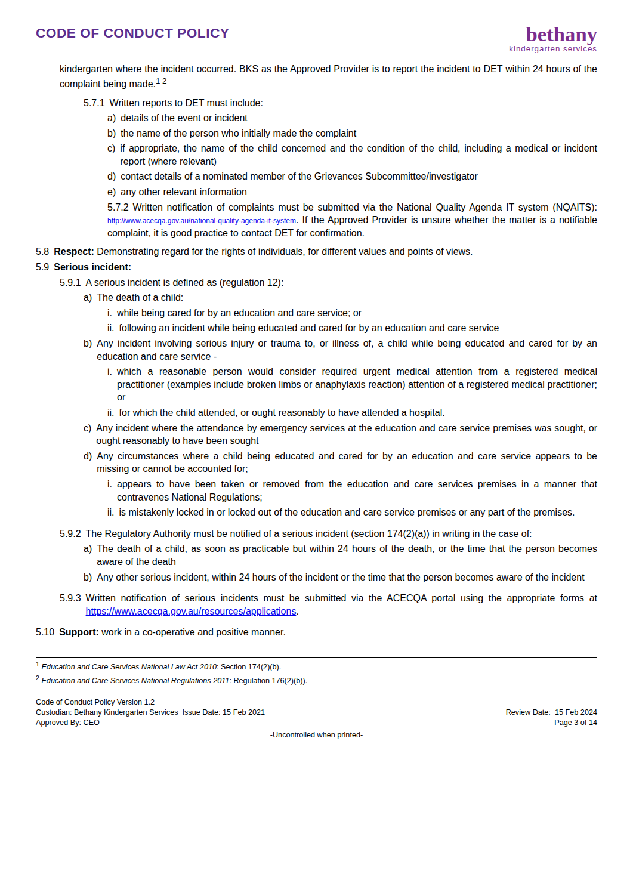CODE OF CONDUCT POLICY
bethany
kindergarten services
kindergarten where the incident occurred. BKS as the Approved Provider is to report the incident to DET within 24 hours of the complaint being made.1 2
5.7.1
Written reports to DET must include:
a)
details of the event or incident
b)
the name of the person who initially made the complaint
c)
if appropriate, the name of the child concerned and the condition of the child, including a medical or incident report (where relevant)
d)
contact details of a nominated member of the Grievances Subcommittee/investigator
e)
any other relevant information
5.7.2 Written notification of complaints must be submitted via the National Quality Agenda IT system (NQAITS): http://www.acecqa.gov.au/national-quality-agenda-it-system. If the Approved Provider is unsure whether the matter is a notifiable complaint, it is good practice to contact DET for confirmation.
5.8
Respect: Demonstrating regard for the rights of individuals, for different values and points of views.
5.9
Serious incident:
5.9.1
A serious incident is defined as (regulation 12):
a)
The death of a child:
i.
while being cared for by an education and care service; or
ii.
following an incident while being educated and cared for by an education and care service
b)
Any incident involving serious injury or trauma to, or illness of, a child while being educated and cared for by an education and care service -
i.
which a reasonable person would consider required urgent medical attention from a registered medical practitioner (examples include broken limbs or anaphylaxis reaction) attention of a registered medical practitioner; or
ii.
for which the child attended, or ought reasonably to have attended a hospital.
c)
Any incident where the attendance by emergency services at the education and care service premises was sought, or ought reasonably to have been sought
d)
Any circumstances where a child being educated and cared for by an education and care service appears to be missing or cannot be accounted for;
i.
appears to have been taken or removed from the education and care services premises in a manner that contravenes National Regulations;
ii.
is mistakenly locked in or locked out of the education and care service premises or any part of the premises.
5.9.2
The Regulatory Authority must be notified of a serious incident (section 174(2)(a)) in writing in the case of:
a)
The death of a child, as soon as practicable but within 24 hours of the death, or the time that the person becomes aware of the death
b)
Any other serious incident, within 24 hours of the incident or the time that the person becomes aware of the incident
5.9.3
Written notification of serious incidents must be submitted via the ACECQA portal using the appropriate forms at https://www.acecqa.gov.au/resources/applications.
5.10
Support: work in a co-operative and positive manner.
1 Education and Care Services National Law Act 2010: Section 174(2)(b).
2 Education and Care Services National Regulations 2011: Regulation 176(2)(b)).
Code of Conduct Policy Version 1.2
Custodian: Bethany Kindergarten Services Issue Date: 15 Feb 2021
Review Date: 15 Feb 2024
Approved By: CEO
Page 3 of 14
-Uncontrolled when printed-